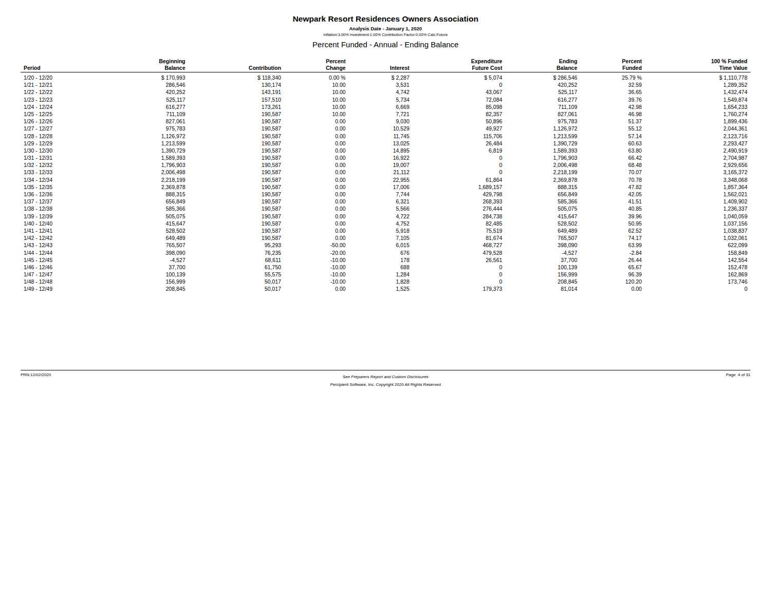Newpark Resort Residences Owners Association
Analysis Date - January 1, 2020
Inflation:3.00% Investment:1.00% Contribution Factor:0.00% Calc:Future
Percent Funded - Annual - Ending Balance
| | Beginning | | Percent | | Expenditure | Ending | Percent | 100 % Funded |
| --- | --- | --- | --- | --- | --- | --- | --- | --- |
| Period | Balance | Contribution | Change | Interest | Future Cost | Balance | Funded | Time Value |
| 1/20 - 12/20 | $ 170,993 | $ 118,340 | 0.00 % | $ 2,287 | $ 5,074 | $ 286,546 | 25.79 % | $ 1,110,778 |
| 1/21 - 12/21 | 286,546 | 130,174 | 10.00 | 3,531 | 0 | 420,252 | 32.59 | 1,289,352 |
| 1/22 - 12/22 | 420,252 | 143,191 | 10.00 | 4,742 | 43,067 | 525,117 | 36.65 | 1,432,474 |
| 1/23 - 12/23 | 525,117 | 157,510 | 10.00 | 5,734 | 72,084 | 616,277 | 39.76 | 1,549,874 |
| 1/24 - 12/24 | 616,277 | 173,261 | 10.00 | 6,669 | 85,098 | 711,109 | 42.98 | 1,654,233 |
| 1/25 - 12/25 | 711,109 | 190,587 | 10.00 | 7,721 | 82,357 | 827,061 | 46.98 | 1,760,274 |
| 1/26 - 12/26 | 827,061 | 190,587 | 0.00 | 9,030 | 50,896 | 975,783 | 51.37 | 1,899,436 |
| 1/27 - 12/27 | 975,783 | 190,587 | 0.00 | 10,529 | 49,927 | 1,126,972 | 55.12 | 2,044,361 |
| 1/28 - 12/28 | 1,126,972 | 190,587 | 0.00 | 11,745 | 115,706 | 1,213,599 | 57.14 | 2,123,716 |
| 1/29 - 12/29 | 1,213,599 | 190,587 | 0.00 | 13,025 | 26,484 | 1,390,729 | 60.63 | 2,293,427 |
| 1/30 - 12/30 | 1,390,729 | 190,587 | 0.00 | 14,895 | 6,819 | 1,589,393 | 63.80 | 2,490,919 |
| 1/31 - 12/31 | 1,589,393 | 190,587 | 0.00 | 16,922 | 0 | 1,796,903 | 66.42 | 2,704,987 |
| 1/32 - 12/32 | 1,796,903 | 190,587 | 0.00 | 19,007 | 0 | 2,006,498 | 68.48 | 2,929,656 |
| 1/33 - 12/33 | 2,006,498 | 190,587 | 0.00 | 21,112 | 0 | 2,218,199 | 70.07 | 3,165,372 |
| 1/34 - 12/34 | 2,218,199 | 190,587 | 0.00 | 22,955 | 61,864 | 2,369,878 | 70.78 | 3,348,068 |
| 1/35 - 12/35 | 2,369,878 | 190,587 | 0.00 | 17,006 | 1,689,157 | 888,315 | 47.82 | 1,857,364 |
| 1/36 - 12/36 | 888,315 | 190,587 | 0.00 | 7,744 | 429,798 | 656,849 | 42.05 | 1,562,021 |
| 1/37 - 12/37 | 656,849 | 190,587 | 0.00 | 6,321 | 268,393 | 585,366 | 41.51 | 1,409,902 |
| 1/38 - 12/38 | 585,366 | 190,587 | 0.00 | 5,566 | 276,444 | 505,075 | 40.85 | 1,236,337 |
| 1/39 - 12/39 | 505,075 | 190,587 | 0.00 | 4,722 | 284,738 | 415,647 | 39.96 | 1,040,059 |
| 1/40 - 12/40 | 415,647 | 190,587 | 0.00 | 4,752 | 82,485 | 528,502 | 50.95 | 1,037,156 |
| 1/41 - 12/41 | 528,502 | 190,587 | 0.00 | 5,918 | 75,519 | 649,489 | 62.52 | 1,038,837 |
| 1/42 - 12/42 | 649,489 | 190,587 | 0.00 | 7,105 | 81,674 | 765,507 | 74.17 | 1,032,061 |
| 1/43 - 12/43 | 765,507 | 95,293 | -50.00 | 6,015 | 468,727 | 398,090 | 63.99 | 622,099 |
| 1/44 - 12/44 | 398,090 | 76,235 | -20.00 | 676 | 479,528 | -4,527 | -2.84 | 158,849 |
| 1/45 - 12/45 | -4,527 | 68,611 | -10.00 | 178 | 26,561 | 37,700 | 26.44 | 142,554 |
| 1/46 - 12/46 | 37,700 | 61,750 | -10.00 | 688 | 0 | 100,139 | 65.67 | 152,478 |
| 1/47 - 12/47 | 100,139 | 55,575 | -10.00 | 1,284 | 0 | 156,999 | 96.39 | 162,869 |
| 1/48 - 12/48 | 156,999 | 50,017 | -10.00 | 1,828 | 0 | 208,845 | 120.20 | 173,746 |
| 1/49 - 12/49 | 208,845 | 50,017 | 0.00 | 1,525 | 179,373 | 81,014 | 0.00 | 0 |
PRN:12/02/2020 Page 4 of 31
See Preparers Report and Custom Disclosures
Percipient Software, Inc. Copyright 2020 All Rights Reserved